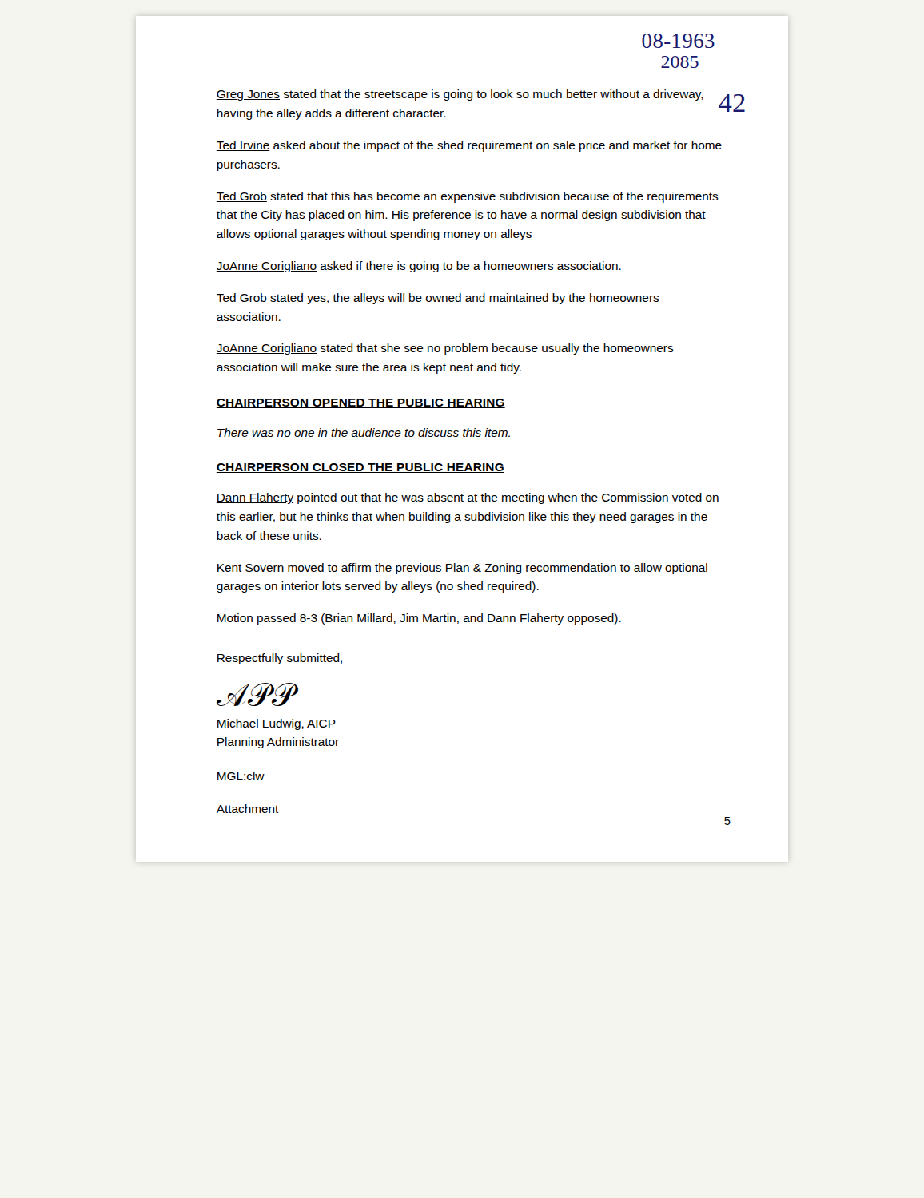08-1963 ​
2085
​
42
​
Greg Jones stated that the streetscape is going to look so much better without a driveway, having the alley adds a different character.
Ted Irvine asked about the impact of the shed requirement on sale price and market for home purchasers.
Ted Grob stated that this has become an expensive subdivision because of the requirements that the City has placed on him. His preference is to have a normal design subdivision that allows optional garages without spending money on alleys
JoAnne Corigliano asked if there is going to be a homeowners association.
Ted Grob stated yes, the alleys will be owned and maintained by the homeowners association.
JoAnne Corigliano stated that she see no problem because usually the homeowners association will make sure the area is kept neat and tidy.
CHAIRPERSON OPENED THE PUBLIC HEARING
There was no one in the audience to discuss this item.
CHAIRPERSON CLOSED THE PUBLIC HEARING
Dann Flaherty pointed out that he was absent at the meeting when the Commission voted on this earlier, but he thinks that when building a subdivision like this they need garages in the back of these units.
Kent Sovern moved to affirm the previous Plan & Zoning recommendation to allow optional garages on interior lots served by alleys (no shed required).
Motion passed 8-3 (Brian Millard, Jim Martin, and Dann Flaherty opposed).
Respectfully submitted,
𝒜 𝒫 𝒫
Michael Ludwig, AICP
Planning Administrator
MGL:clw
Attachment
5